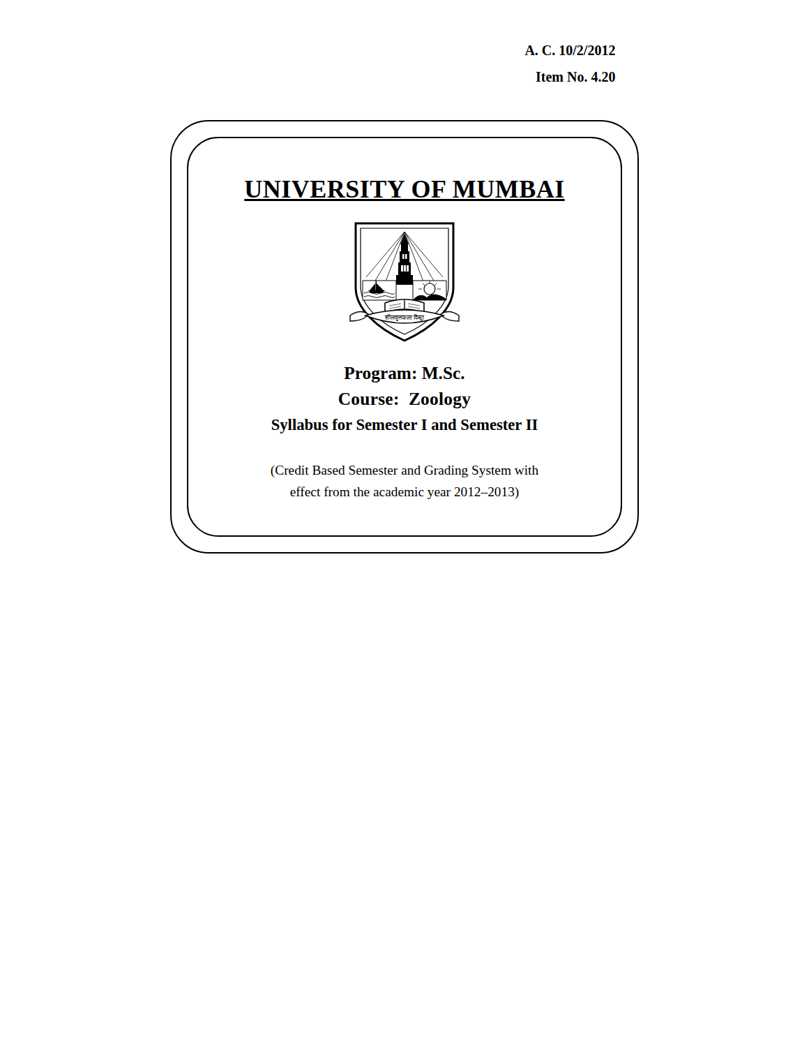A. C. 10/2/2012
Item No. 4.20
UNIVERSITY OF MUMBAI
शीलवृत्तफला विद्या
Program: M.Sc.
Course: Zoology
Syllabus for Semester I and Semester II
(Credit Based Semester and Grading System with
effect from the academic year 2012–2013)